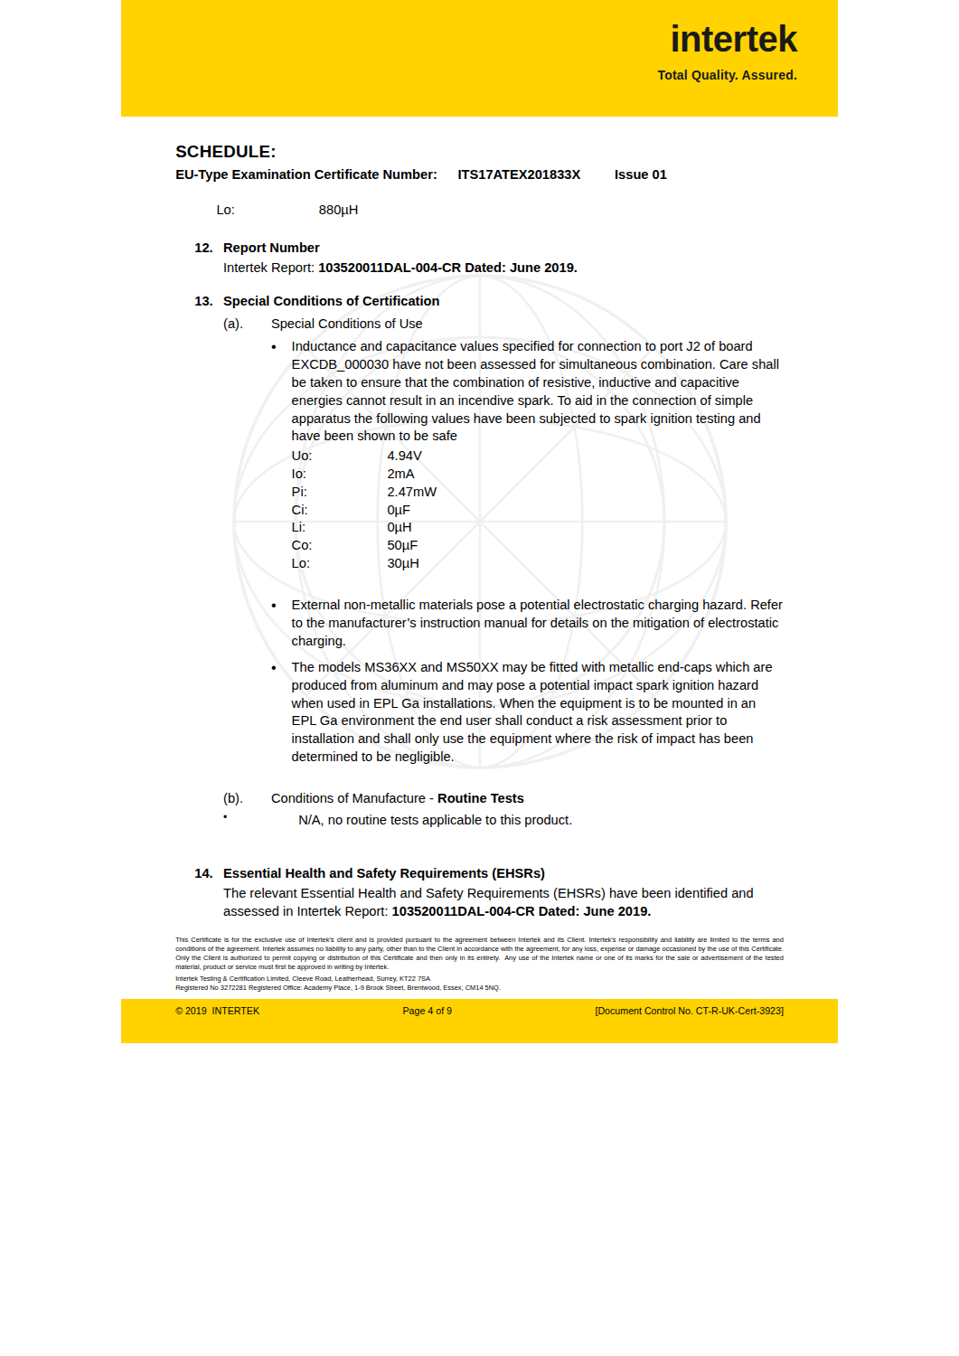intertek
Total Quality. Assured.
SCHEDULE:
EU-Type Examination Certificate Number:ITS17ATEX201833X Issue 01
Lo: 880µH
12.
Report Number
Intertek Report: 103520011DAL-004-CR Dated: June 2019.
13.
Special Conditions of Certification
(a). Special Conditions of Use
Inductance and capacitance values specified for connection to port J2 of board EXCDB_000030 have not been assessed for simultaneous combination. Care shall be taken to ensure that the combination of resistive, inductive and capacitive energies cannot result in an incendive spark. To aid in the connection of simple apparatus the following values have been subjected to spark ignition testing and have been shown to be safe
Uo: 4.94V
Io: 2mA
Pi: 2.47mW
Ci: 0µF
Li: 0µH
Co: 50µF
Lo: 30µH
External non-metallic materials pose a potential electrostatic charging hazard. Refer to the manufacturer’s instruction manual for details on the mitigation of electrostatic charging.
The models MS36XX and MS50XX may be fitted with metallic end-caps which are produced from aluminum and may pose a potential impact spark ignition hazard when used in EPL Ga installations. When the equipment is to be mounted in an EPL Ga environment the end user shall conduct a risk assessment prior to installation and shall only use the equipment where the risk of impact has been determined to be negligible.
(b). Conditions of Manufacture - Routine Tests
N/A, no routine tests applicable to this product.
14.
Essential Health and Safety Requirements (EHSRs)
The relevant Essential Health and Safety Requirements (EHSRs) have been identified and assessed in Intertek Report: 103520011DAL-004-CR Dated: June 2019.
This Certificate is for the exclusive use of Intertek's client and is provided pursuant to the agreement between Intertek and its Client. Intertek's responsibility and liability are limited to the terms and conditions of the agreement. Intertek assumes no liability to any party, other than to the Client in accordance with the agreement, for any loss, expense or damage occasioned by the use of this Certificate. Only the Client is authorized to permit copying or distribution of this Certificate and then only in its entirety. Any use of the Intertek name or one of its marks for the sale or advertisement of the tested material, product or service must first be approved in writing by Intertek.
Intertek Testing & Certification Limited, Cleeve Road, Leatherhead, Surrey, KT22 7SA
Registered No 3272281 Registered Office: Academy Place, 1-9 Brook Street, Brentwood, Essex, CM14 5NQ.
© 2019 INTERTEK
Page 4 of 9
[Document Control No. CT-R-UK-Cert-3923]